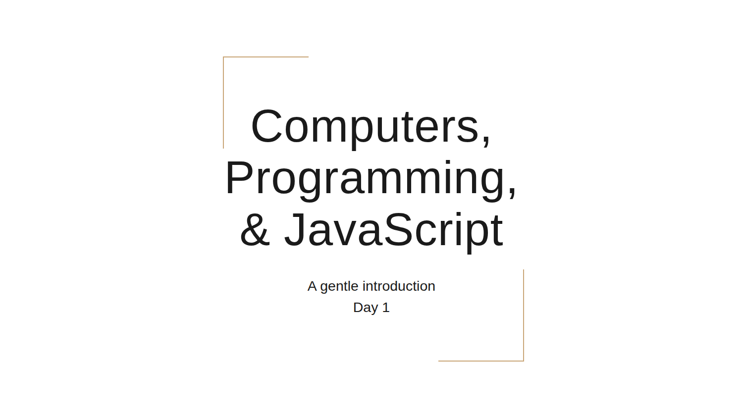Computers, Programming, & JavaScript
A gentle introduction Day 1